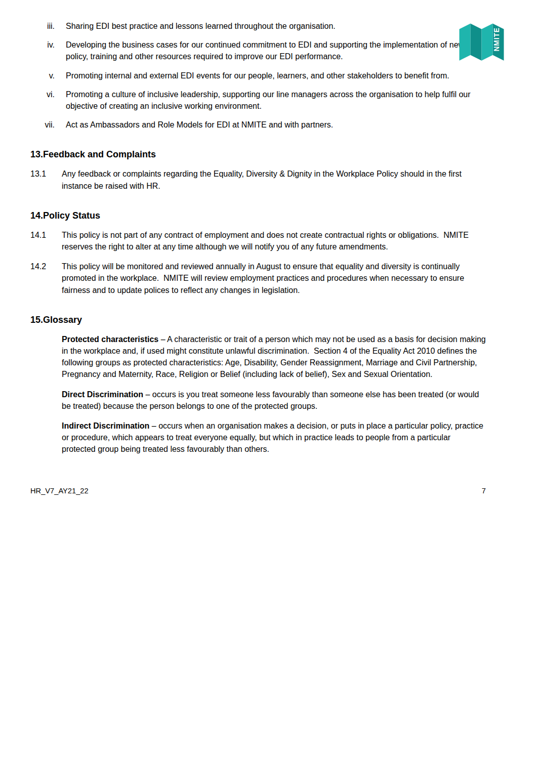NMITE
iii. Sharing EDI best practice and lessons learned throughout the organisation.
iv. Developing the business cases for our continued commitment to EDI and supporting the implementation of new policy, training and other resources required to improve our EDI performance.
v. Promoting internal and external EDI events for our people, learners, and other stakeholders to benefit from.
vi. Promoting a culture of inclusive leadership, supporting our line managers across the organisation to help fulfil our objective of creating an inclusive working environment.
vii. Act as Ambassadors and Role Models for EDI at NMITE and with partners.
13. Feedback and Complaints
13.1
Any feedback or complaints regarding the Equality, Diversity & Dignity in the Workplace Policy should in the first instance be raised with HR.
14. Policy Status
14.1
This policy is not part of any contract of employment and does not create contractual rights or obligations. NMITE reserves the right to alter at any time although we will notify you of any future amendments.
14.2
This policy will be monitored and reviewed annually in August to ensure that equality and diversity is continually promoted in the workplace. NMITE will review employment practices and procedures when necessary to ensure fairness and to update polices to reflect any changes in legislation.
15. Glossary
Protected characteristics – A characteristic or trait of a person which may not be used as a basis for decision making in the workplace and, if used might constitute unlawful discrimination. Section 4 of the Equality Act 2010 defines the following groups as protected characteristics: Age, Disability, Gender Reassignment, Marriage and Civil Partnership, Pregnancy and Maternity, Race, Religion or Belief (including lack of belief), Sex and Sexual Orientation.
Direct Discrimination – occurs is you treat someone less favourably than someone else has been treated (or would be treated) because the person belongs to one of the protected groups.
Indirect Discrimination – occurs when an organisation makes a decision, or puts in place a particular policy, practice or procedure, which appears to treat everyone equally, but which in practice leads to people from a particular protected group being treated less favourably than others.
HR_V7_AY21_22 7